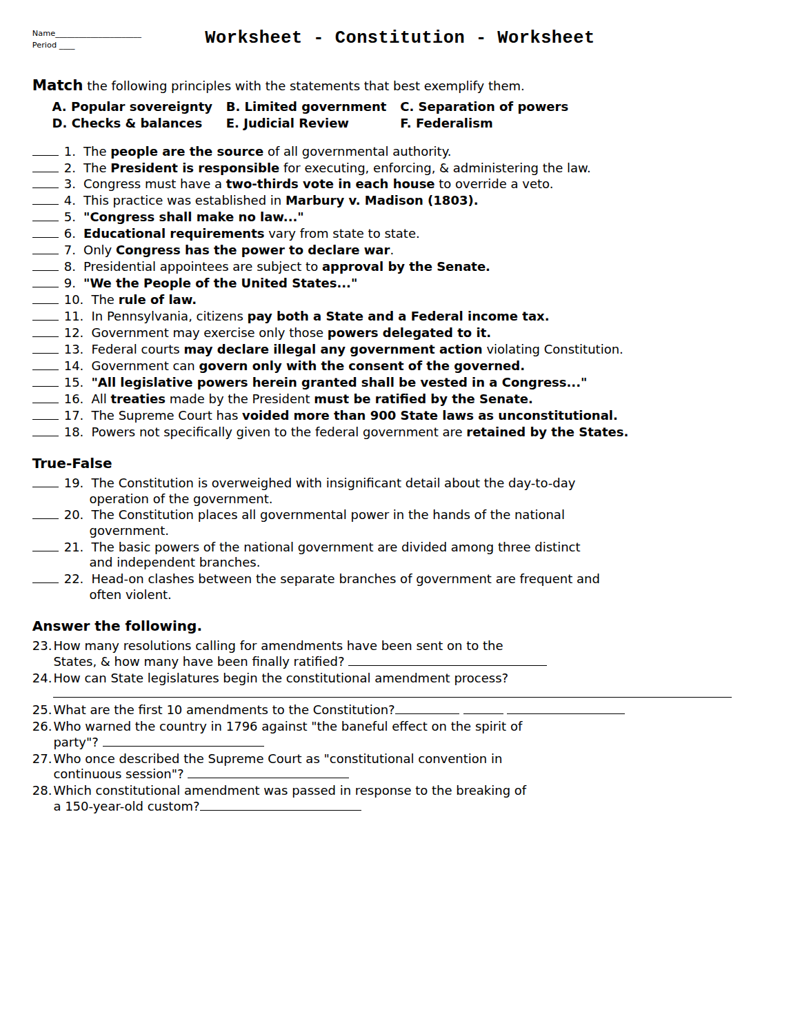Name______________________
Period ____
Worksheet - Constitution - Worksheet
Match the following principles with the statements that best exemplify them.
| A. Popular sovereignty | B. Limited government | C. Separation of powers |
| D. Checks & balances | E. Judicial Review | F. Federalism |
1. The people are the source of all governmental authority.
2. The President is responsible for executing, enforcing, & administering the law.
3. Congress must have a two-thirds vote in each house to override a veto.
4. This practice was established in Marbury v. Madison (1803).
5. "Congress shall make no law..."
6. Educational requirements vary from state to state.
7. Only Congress has the power to declare war.
8. Presidential appointees are subject to approval by the Senate.
9. "We the People of the United States..."
10. The rule of law.
11. In Pennsylvania, citizens pay both a State and a Federal income tax.
12. Government may exercise only those powers delegated to it.
13. Federal courts may declare illegal any government action violating Constitution.
14. Government can govern only with the consent of the governed.
15. "All legislative powers herein granted shall be vested in a Congress..."
16. All treaties made by the President must be ratified by the Senate.
17. The Supreme Court has voided more than 900 State laws as unconstitutional.
18. Powers not specifically given to the federal government are retained by the States.
True-False
19. The Constitution is overweighed with insignificant detail about the day-to-day operation of the government.
20. The Constitution places all governmental power in the hands of the national government.
21. The basic powers of the national government are divided among three distinct and independent branches.
22. Head-on clashes between the separate branches of government are frequent and often violent.
Answer the following.
23. How many resolutions calling for amendments have been sent on to the States, & how many have been finally ratified?
24. How can State legislatures begin the constitutional amendment process?
25. What are the first 10 amendments to the Constitution?
26. Who warned the country in 1796 against "the baneful effect on the spirit of party"?
27. Who once described the Supreme Court as "constitutional convention in continuous session"?
28. Which constitutional amendment was passed in response to the breaking of a 150-year-old custom?